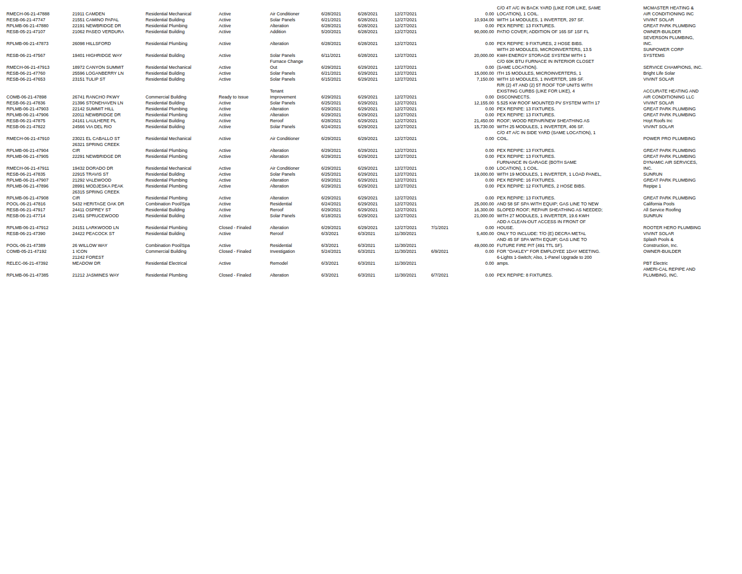| | C/O 4T A/C IN BACK YARD (LIKE FOR LIKE, SAME | MCMASTER HEATING & |
| RMECH-06-21-47888 | 21911 CAMDEN | Residential Mechanical | Active | Air Conditioner | 6/28/2021 | 6/28/2021 | 12/27/2021 | | 0.00 | LOCATION), 1 COIL. | AIR CONDITIONING INC |
| RESB-06-21-47747 | 21551 CAMINO PAPAL | Residential Building | Active | Solar Panels | 6/21/2021 | 6/28/2021 | 12/27/2021 | | 10,934.00 | WITH 14 MODULES, 1 INVERTER, 297 SF. | VIVINT SOLAR |
| RPLMB-06-21-47880 | 22191 NEWBRIDGE DR | Residential Plumbing | Active | Alteration | 6/28/2021 | 6/28/2021 | 12/27/2021 | | 0.00 | PEX REPIPE: 13 FIXTURES. | GREAT PARK PLUMBING |
| RESB-05-21-47107 | 21062 PASEO VERDURA | Residential Building | Active | Addition | 5/20/2021 | 6/28/2021 | 12/27/2021 | | 90,000.00 | PATIO COVER; ADDITION OF 165 SF 1SF FL | OWNER-BUILDER |
| | SEVERSON PLUMBING, |
| RPLMB-06-21-47873 | 26098 HILLSFORD | Residential Plumbing | Active | Alteration | 6/28/2021 | 6/28/2021 | 12/27/2021 | | 0.00 | PEX REPIPE: 9 FIXTURES, 2 HOSE BIBS. | INC. |
| | WITH 20 MODULES, MICROINVERTERS, 13.5 | SUNPOWER CORP |
| RESB-06-21-47567 | 19401 HIGHRIDGE WAY | Residential Building | Active | Solar Panels | 6/11/2021 | 6/28/2021 | 12/27/2021 | | 20,000.00 | KWH ENERGY STORAGE SYSTEM WITH 1 | SYSTEMS |
| | Furnace Change | | C/O 60K BTU FURNACE IN INTERIOR CLOSET | |
| RMECH-06-21-47913 | 18972 CANYON SUMMIT | Residential Mechanical | Active | Out | 6/29/2021 | 6/29/2021 | 12/27/2021 | | 0.00 | (SAME LOCATION). | SERVICE CHAMPIONS, INC. |
| RESB-06-21-47760 | 25596 LOGANBERRY LN | Residential Building | Active | Solar Panels | 6/21/2021 | 6/29/2021 | 12/27/2021 | | 15,000.00 | ITH 15 MODULES, MICROINVERTERS, 1 | Bright Life Solar |
| RESB-06-21-47653 | 23151 TULIP ST | Residential Building | Active | Solar Panels | 6/15/2021 | 6/29/2021 | 12/27/2021 | | 7,150.00 | WITH 10 MODULES, 1 INVERTER, 189 SF. | VIVINT SOLAR |
| | R/R (2) 4T AND (2) 5T ROOF TOP UNITS WITH | |
| | Tenant | | EXISTING CURBS (LIKE FOR LIKE), 4 | ACCURATE HEATING AND |
| COMB-06-21-47898 | 26741 RANCHO PKWY | Commercial Building | Ready to Issue | Improvement | 6/29/2021 | 6/29/2021 | 12/27/2021 | | 0.00 | DISCONNECTS. | AIR CONDITIONING LLC |
| RESB-06-21-47836 | 21396 STONEHAVEN LN | Residential Building | Active | Solar Panels | 6/25/2021 | 6/29/2021 | 12/27/2021 | | 12,155.00 | 5.525 KW ROOF MOUNTED PV SYSTEM WITH 17 | VIVINT SOLAR |
| RPLMB-06-21-47903 | 22142 SUMMIT HILL | Residential Plumbing | Active | Alteration | 6/29/2021 | 6/29/2021 | 12/27/2021 | | 0.00 | PEX REPIPE: 13 FIXTURES. | GREAT PARK PLUMBING |
| RPLMB-06-21-47906 | 22011 NEWBRIDGE DR | Residential Plumbing | Active | Alteration | 6/29/2021 | 6/29/2021 | 12/27/2021 | | 0.00 | PEX REPIPE: 13 FIXTURES. | GREAT PARK PLUMBING |
| RESB-06-21-47875 | 24161 LAULHERE PL | Residential Building | Active | Reroof | 6/28/2021 | 6/29/2021 | 12/27/2021 | | 21,450.00 | ROOF; WOOD REPAIR/NEW SHEATHING AS | Hoyt Roofs Inc |
| RESB-06-21-47822 | 24566 VIA DEL RIO | Residential Building | Active | Solar Panels | 6/24/2021 | 6/29/2021 | 12/27/2021 | | 15,730.00 | WITH 25 MODULES, 1 INVERTER, 406 SF. | VIVINT SOLAR |
| | C/O 4T A/C IN SIDE YARD (SAME LOCATION), 1 | |
| RMECH-06-21-47910 | 23021 EL CABALLO ST | Residential Mechanical | Active | Air Conditioner | 6/29/2021 | 6/29/2021 | 12/27/2021 | | 0.00 | COIL. | POWER PRO PLUMBING |
| | 26321 SPRING CREEK | |
| RPLMB-06-21-47904 | CIR | Residential Plumbing | Active | Alteration | 6/29/2021 | 6/29/2021 | 12/27/2021 | | 0.00 | PEX REPIPE: 13 FIXTURES. | GREAT PARK PLUMBING |
| RPLMB-06-21-47905 | 22291 NEWBRIDGE DR | Residential Plumbing | Active | Alteration | 6/29/2021 | 6/29/2021 | 12/27/2021 | | 0.00 | PEX REPIPE: 13 FIXTURES. | GREAT PARK PLUMBING |
| | FURNANCE IN GARAGE (BOTH SAME | DYNAMIC AIR SERVICES, |
| RMECH-06-21-47911 | 19432 DORADO DR | Residential Mechanical | Active | Air Conditioner | 6/29/2021 | 6/29/2021 | 12/27/2021 | | 0.00 | LOCATION), 1 COIL. | INC. |
| RESB-06-21-47835 | 22915 TRAVIS ST | Residential Building | Active | Solar Panels | 6/25/2021 | 6/29/2021 | 12/27/2021 | | 19,000.00 | WITH 19 MODULES, 1 INVERTER, 1 LOAD PANEL, | SUNRUN |
| RPLMB-06-21-47907 | 21292 VALEWOOD | Residential Plumbing | Active | Alteration | 6/29/2021 | 6/29/2021 | 12/27/2021 | | 0.00 | PEX REPIPE: 16 FIXTURES. | GREAT PARK PLUMBING |
| RPLMB-06-21-47896 | 28991 MODJESKA PEAK | Residential Plumbing | Active | Alteration | 6/29/2021 | 6/29/2021 | 12/27/2021 | | 0.00 | PEX REPIPE: 12 FIXTURES, 2 HOSE BIBS. | Repipe 1 |
| | 26315 SPRING CREEK | |
| RPLMB-06-21-47908 | CIR | Residential Plumbing | Active | Alteration | 6/29/2021 | 6/29/2021 | 12/27/2021 | | 0.00 | PEX REPIPE: 13 FIXTURES. | GREAT PARK PLUMBING |
| POOL-06-21-47816 | 5432 HERITAGE OAK DR | Combination Pool/Spa | Active | Residential | 6/24/2021 | 6/29/2021 | 12/27/2021 | | 25,000.00 | AND 58 SF SPA WITH EQUIP; GAS LINE TO NEW | California Pools |
| RESB-06-21-47917 | 24411 OSPREY ST | Residential Building | Active | Reroof | 6/29/2021 | 6/29/2021 | 12/27/2021 | | 16,300.00 | SLOPED ROOF; REPAIR SHEATHING AS NEEDED; | All Service Roofing |
| RESB-06-21-47714 | 21451 SPRUCEWOOD | Residential Building | Active | Solar Panels | 6/18/2021 | 6/29/2021 | 12/27/2021 | | 21,000.00 | WITH 27 MODULES, 1 INVERTER, 19.6 KWH | SUNRUN |
| | ADD A CLEAN-OUT ACCESS IN FRONT OF | |
| RPLMB-06-21-47912 | 24151 LARKWOOD LN | Residential Plumbing | Closed - Finaled | Alteration | 6/29/2021 | 6/29/2021 | 12/27/2021 | 7/1/2021 | 0.00 | HOUSE. | ROOTER HERO PLUMBING |
| RESB-06-21-47390 | 24422 PEACOCK ST | Residential Building | Active | Reroof | 6/3/2021 | 6/3/2021 | 11/30/2021 | | 5,400.00 | ONLY TO INCLUDE: T/O (E) DECRA METAL | VIVINT SOLAR |
| | AND 45 SF SPA WITH EQUIP; GAS LINE TO | Splash Pools & |
| POOL-06-21-47389 | 26 WILLOW WAY | Combination Pool/Spa | Active | Residential | 6/3/2021 | 6/3/2021 | 11/30/2021 | | 49,000.00 | FUTURE FIRE PIT (491 TTL SF). | Construction, Inc. |
| COMB-05-21-47192 | 1 ICON | Commercial Building | Closed - Finaled | Investigation | 5/24/2021 | 6/3/2021 | 11/30/2021 | 6/9/2021 | 0.00 | FOR "OAKLEY" FOR EMPLOYEE 1DAY MEETING. | OWNER-BUILDER |
| | 21242 FOREST | | 6-Lights 1-Switch; Also, 1-Panel Upgrade to 200 | |
| RELEC-06-21-47392 | MEADOW DR | Residential Electrical | Active | Remodel | 6/3/2021 | 6/3/2021 | 11/30/2021 | | 0.00 | amps. | PBT Electric |
| | AMERI-CAL REPIPE AND |
| RPLMB-06-21-47385 | 21212 JASMINES WAY | Residential Plumbing | Closed - Finaled | Alteration | 6/3/2021 | 6/3/2021 | 11/30/2021 | 6/7/2021 | 0.00 | PEX REPIPE: 8 FIXTURES. | PLUMBING, INC. |